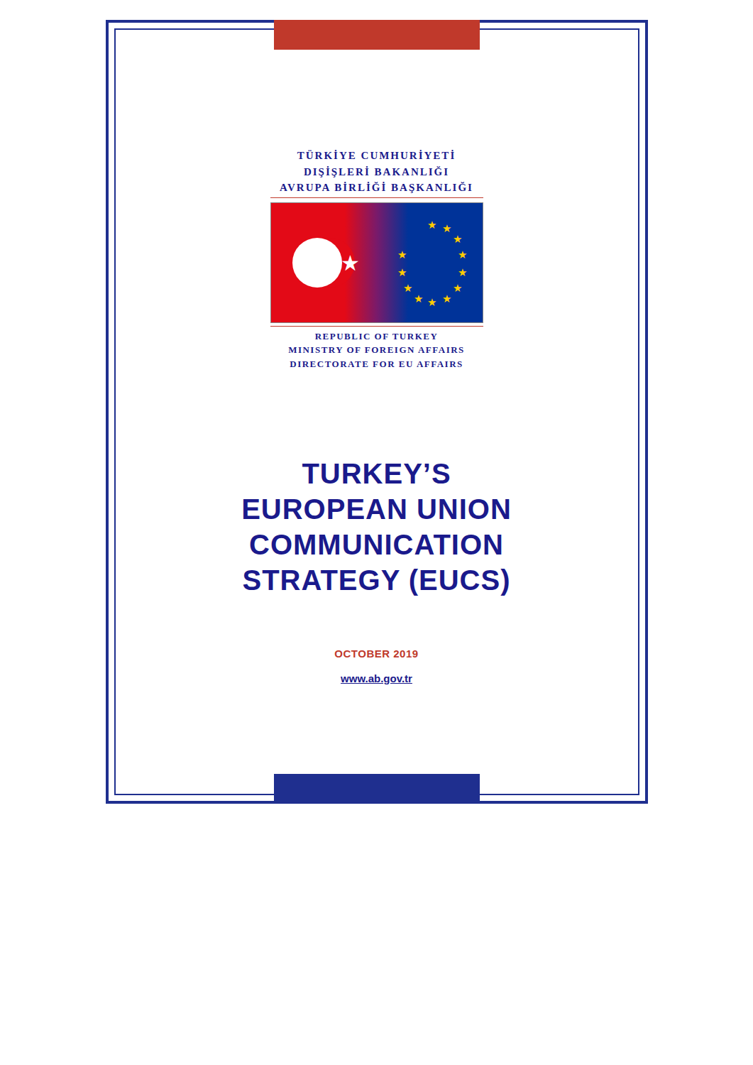TÜRKİYE CUMHURİYETİ
DIŞİŞLERİ BAKANLIĞI
AVRUPA BİRLİĞİ BAŞKANLIĞI
★
★ ★ ★ ★ ★ ★ ★ ★ ★ ★ ★ ★
REPUBLIC OF TURKEY
MINISTRY OF FOREIGN AFFAIRS
DIRECTORATE FOR EU AFFAIRS
TURKEY’S
EUROPEAN UNION
COMMUNICATION
STRATEGY (EUCS)
OCTOBER 2019
www.ab.gov.tr